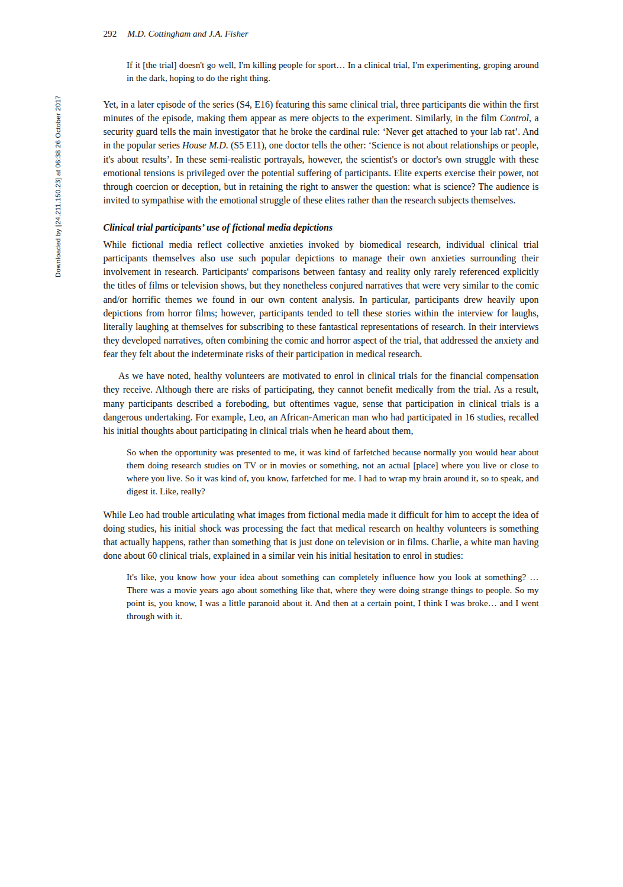Downloaded by [24.211.150.23] at 06:38 26 October 2017
292 M.D. Cottingham and J.A. Fisher
If it [the trial] doesn't go well, I'm killing people for sport… In a clinical trial, I'm experimenting, groping around in the dark, hoping to do the right thing.
Yet, in a later episode of the series (S4, E16) featuring this same clinical trial, three participants die within the first minutes of the episode, making them appear as mere objects to the experiment. Similarly, in the film Control, a security guard tells the main investigator that he broke the cardinal rule: ‘Never get attached to your lab rat’. And in the popular series House M.D. (S5 E11), one doctor tells the other: ‘Science is not about relationships or people, it's about results’. In these semi-realistic portrayals, however, the scientist's or doctor's own struggle with these emotional tensions is privileged over the potential suffering of participants. Elite experts exercise their power, not through coercion or deception, but in retaining the right to answer the question: what is science? The audience is invited to sympathise with the emotional struggle of these elites rather than the research subjects themselves.
Clinical trial participants’ use of fictional media depictions
While fictional media reflect collective anxieties invoked by biomedical research, individual clinical trial participants themselves also use such popular depictions to manage their own anxieties surrounding their involvement in research. Participants' comparisons between fantasy and reality only rarely referenced explicitly the titles of films or television shows, but they nonetheless conjured narratives that were very similar to the comic and/or horrific themes we found in our own content analysis. In particular, participants drew heavily upon depictions from horror films; however, participants tended to tell these stories within the interview for laughs, literally laughing at themselves for subscribing to these fantastical representations of research. In their interviews they developed narratives, often combining the comic and horror aspect of the trial, that addressed the anxiety and fear they felt about the indeterminate risks of their participation in medical research.
As we have noted, healthy volunteers are motivated to enrol in clinical trials for the financial compensation they receive. Although there are risks of participating, they cannot benefit medically from the trial. As a result, many participants described a foreboding, but oftentimes vague, sense that participation in clinical trials is a dangerous undertaking. For example, Leo, an African-American man who had participated in 16 studies, recalled his initial thoughts about participating in clinical trials when he heard about them,
So when the opportunity was presented to me, it was kind of farfetched because normally you would hear about them doing research studies on TV or in movies or something, not an actual [place] where you live or close to where you live. So it was kind of, you know, farfetched for me. I had to wrap my brain around it, so to speak, and digest it. Like, really?
While Leo had trouble articulating what images from fictional media made it difficult for him to accept the idea of doing studies, his initial shock was processing the fact that medical research on healthy volunteers is something that actually happens, rather than something that is just done on television or in films. Charlie, a white man having done about 60 clinical trials, explained in a similar vein his initial hesitation to enrol in studies:
It's like, you know how your idea about something can completely influence how you look at something? … There was a movie years ago about something like that, where they were doing strange things to people. So my point is, you know, I was a little paranoid about it. And then at a certain point, I think I was broke… and I went through with it.